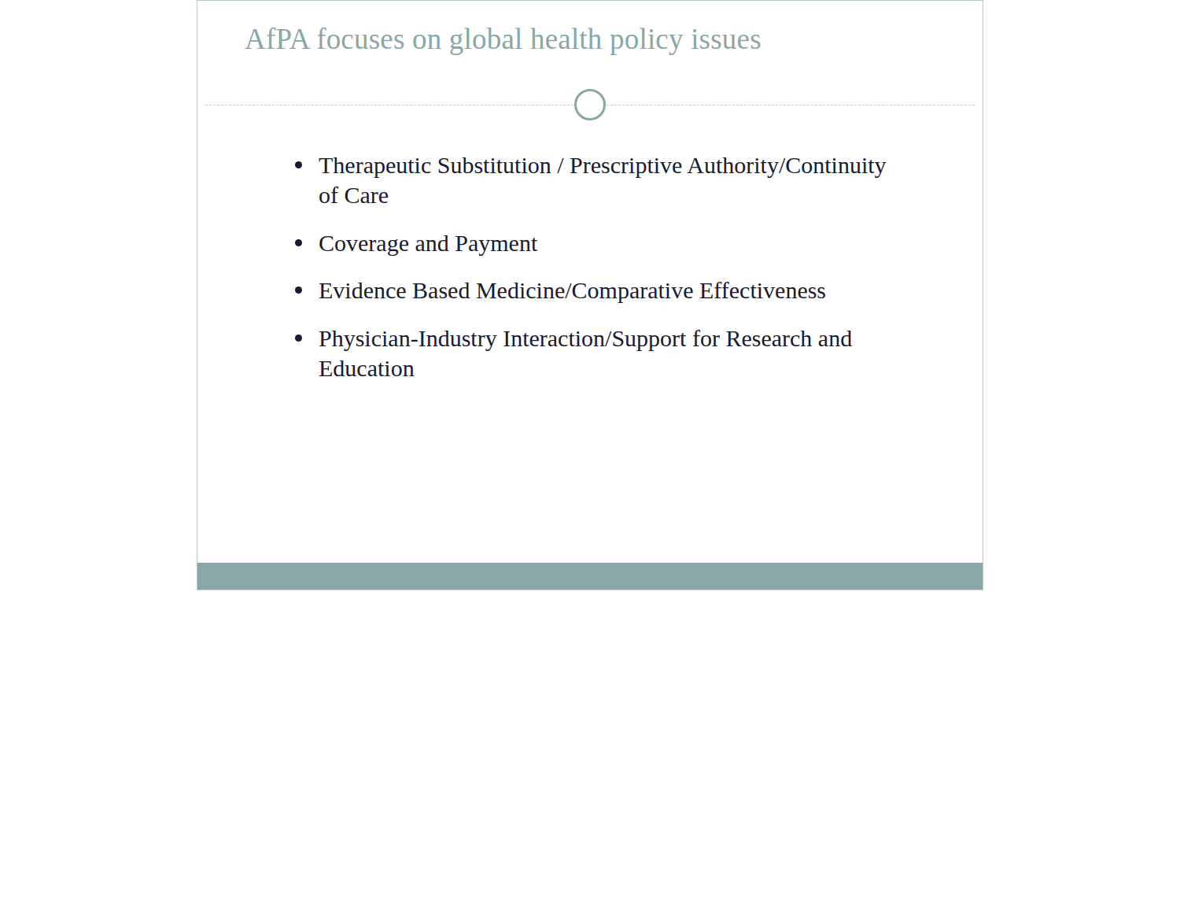AfPA focuses on global health policy issues
Therapeutic Substitution / Prescriptive Authority/Continuity of Care
Coverage and Payment
Evidence Based Medicine/Comparative Effectiveness
Physician-Industry Interaction/Support for Research and Education